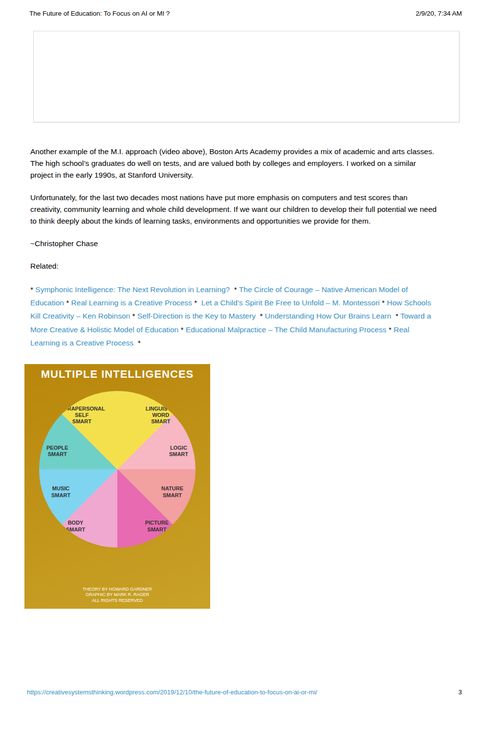The Future of Education: To Focus on AI or MI ? 2/9/20, 7:34 AM
Another example of the M.I. approach (video above), Boston Arts Academy provides a mix of academic and arts classes. The high school’s graduates do well on tests, and are valued both by colleges and employers. I worked on a similar project in the early 1990s, at Stanford University.
Unfortunately, for the last two decades most nations have put more emphasis on computers and test scores than creativity, community learning and whole child development. If we want our children to develop their full potential we need to think deeply about the kinds of learning tasks, environments and opportunities we provide for them.
~Christopher Chase
Related:
* Symphonic Intelligence: The Next Revolution in Learning? * The Circle of Courage – Native American Model of Education * Real Learning is a Creative Process * Let a Child’s Spirit Be Free to Unfold – M. Montessori * How Schools Kill Creativity – Ken Robinson * Self-Direction is the Key to Mastery * Understanding How Our Brains Learn * Toward a More Creative & Holistic Model of Education * Educational Malpractice – The Child Manufacturing Process * Real Learning is a Creative Process *
MULTIPLE INTELLIGENCES
INTRAPERSONAL
SELF
SMART
LINGUISTIC
WORD
SMART
PEOPLE
SMART
LOGIC
SMART
MUSIC
SMART
NATURE
SMART
BODY
SMART
PICTURE
SMART
THEORY BY HOWARD GARDNER
GRAPHIC BY MARK R. RAGER
ALL RIGHTS RESERVED
https://creativesystemsthinking.wordpress.com/2019/12/10/the-future-of-education-to-focus-on-ai-or-mi/ 3